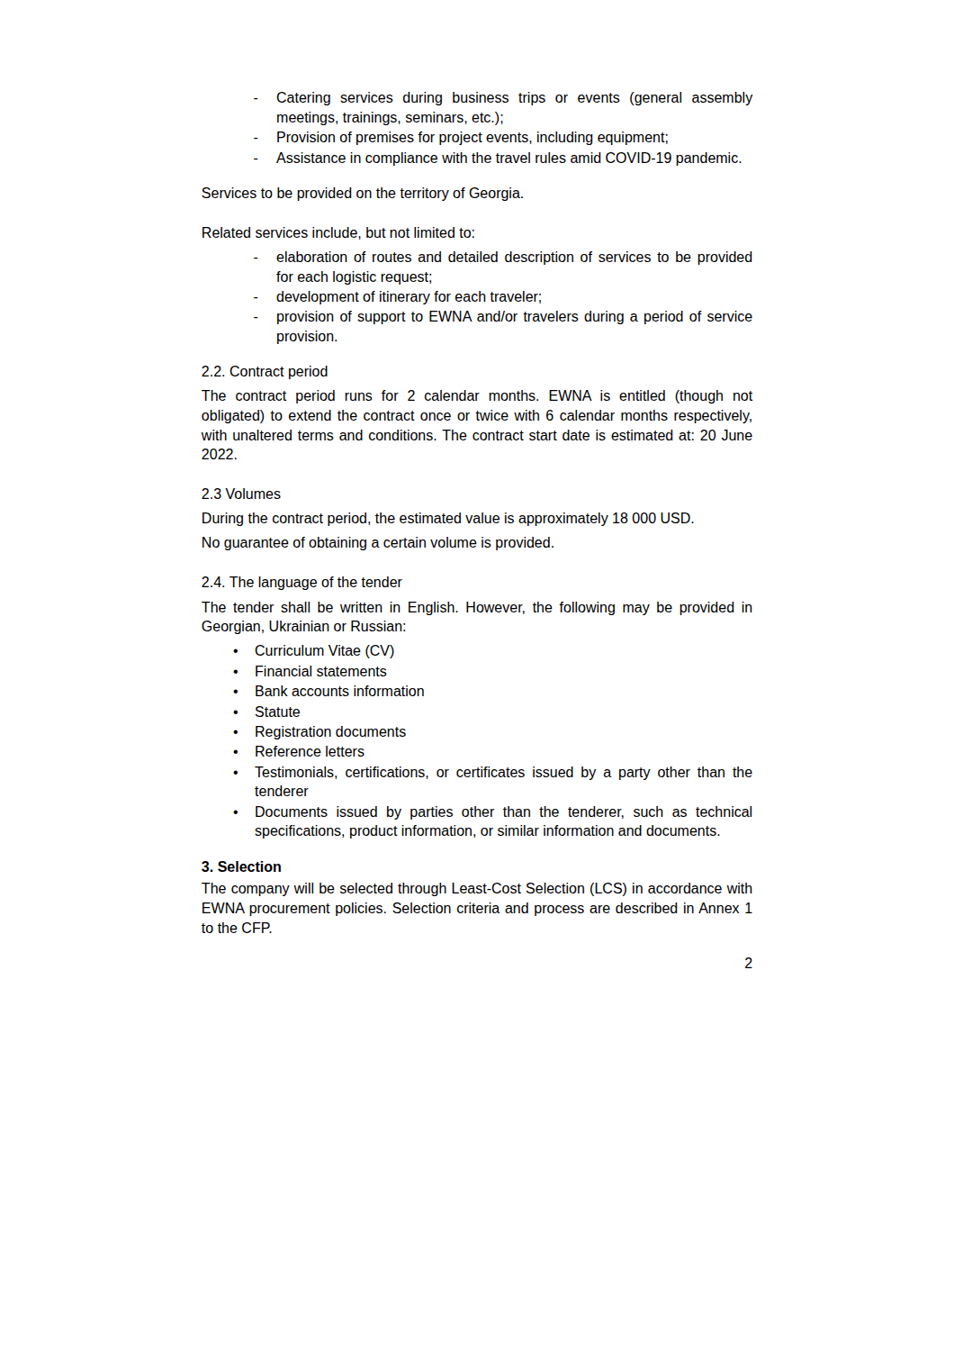Catering services during business trips or events (general assembly meetings, trainings, seminars, etc.);
Provision of premises for project events, including equipment;
Assistance in compliance with the travel rules amid COVID-19 pandemic.
Services to be provided on the territory of Georgia.
Related services include, but not limited to:
elaboration of routes and detailed description of services to be provided for each logistic request;
development of itinerary for each traveler;
provision of support to EWNA and/or travelers during a period of service provision.
2.2. Contract period
The contract period runs for 2 calendar months. EWNA is entitled (though not obligated) to extend the contract once or twice with 6 calendar months respectively, with unaltered terms and conditions. The contract start date is estimated at: 20 June 2022.
2.3 Volumes
During the contract period, the estimated value is approximately 18 000 USD.
No guarantee of obtaining a certain volume is provided.
2.4. The language of the tender
The tender shall be written in English. However, the following may be provided in Georgian, Ukrainian or Russian:
Curriculum Vitae (CV)
Financial statements
Bank accounts information
Statute
Registration documents
Reference letters
Testimonials, certifications, or certificates issued by a party other than the tenderer
Documents issued by parties other than the tenderer, such as technical specifications, product information, or similar information and documents.
3. Selection
The company will be selected through Least-Cost Selection (LCS) in accordance with EWNA procurement policies. Selection criteria and process are described in Annex 1 to the CFP.
2